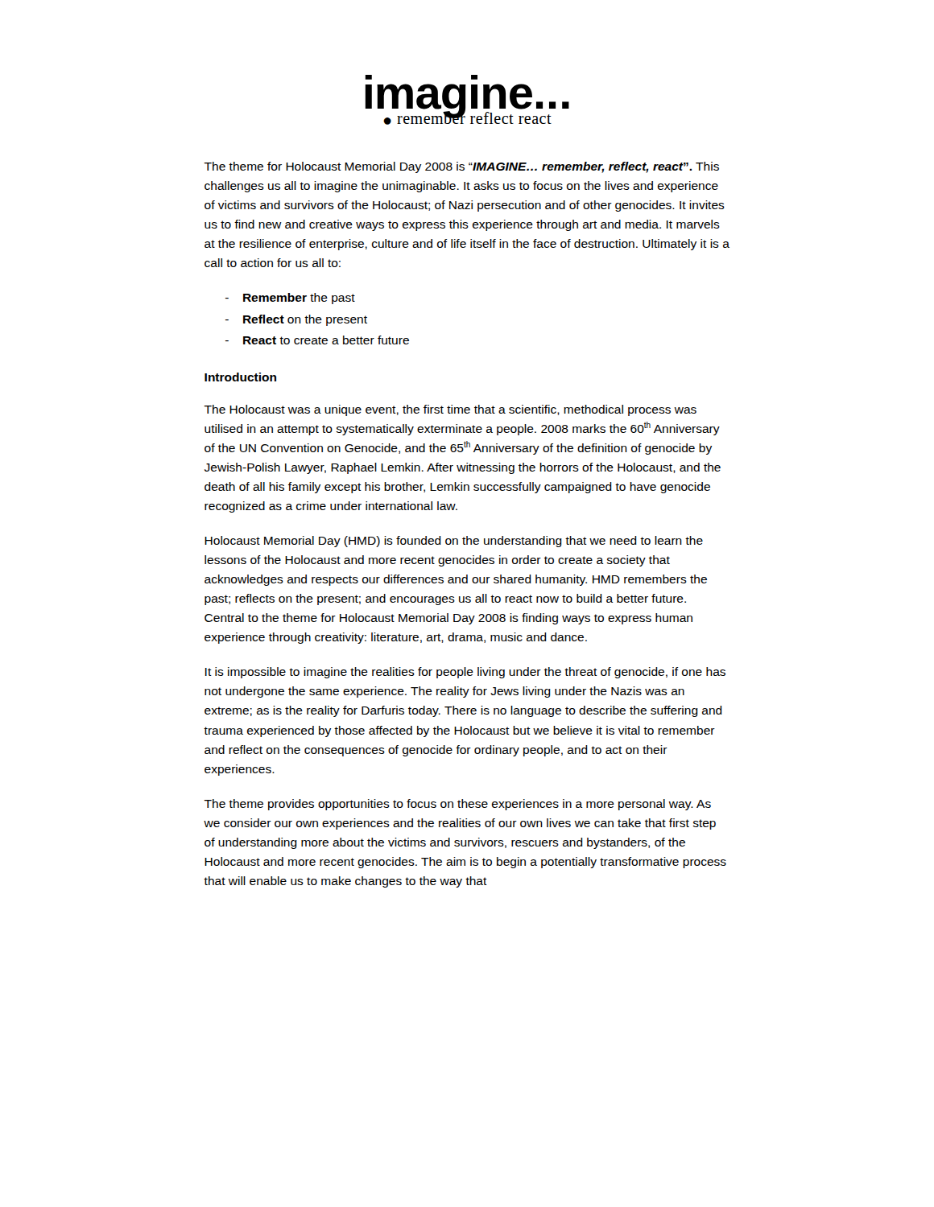imagine... ● remember reflect react
The theme for Holocaust Memorial Day 2008 is “IMAGINE… remember, reflect, react”. This challenges us all to imagine the unimaginable. It asks us to focus on the lives and experience of victims and survivors of the Holocaust; of Nazi persecution and of other genocides. It invites us to find new and creative ways to express this experience through art and media. It marvels at the resilience of enterprise, culture and of life itself in the face of destruction. Ultimately it is a call to action for us all to:
Remember the past
Reflect on the present
React to create a better future
Introduction
The Holocaust was a unique event, the first time that a scientific, methodical process was utilised in an attempt to systematically exterminate a people. 2008 marks the 60th Anniversary of the UN Convention on Genocide, and the 65th Anniversary of the definition of genocide by Jewish-Polish Lawyer, Raphael Lemkin. After witnessing the horrors of the Holocaust, and the death of all his family except his brother, Lemkin successfully campaigned to have genocide recognized as a crime under international law.
Holocaust Memorial Day (HMD) is founded on the understanding that we need to learn the lessons of the Holocaust and more recent genocides in order to create a society that acknowledges and respects our differences and our shared humanity. HMD remembers the past; reflects on the present; and encourages us all to react now to build a better future. Central to the theme for Holocaust Memorial Day 2008 is finding ways to express human experience through creativity: literature, art, drama, music and dance.
It is impossible to imagine the realities for people living under the threat of genocide, if one has not undergone the same experience. The reality for Jews living under the Nazis was an extreme; as is the reality for Darfuris today. There is no language to describe the suffering and trauma experienced by those affected by the Holocaust but we believe it is vital to remember and reflect on the consequences of genocide for ordinary people, and to act on their experiences.
The theme provides opportunities to focus on these experiences in a more personal way. As we consider our own experiences and the realities of our own lives we can take that first step of understanding more about the victims and survivors, rescuers and bystanders, of the Holocaust and more recent genocides. The aim is to begin a potentially transformative process that will enable us to make changes to the way that